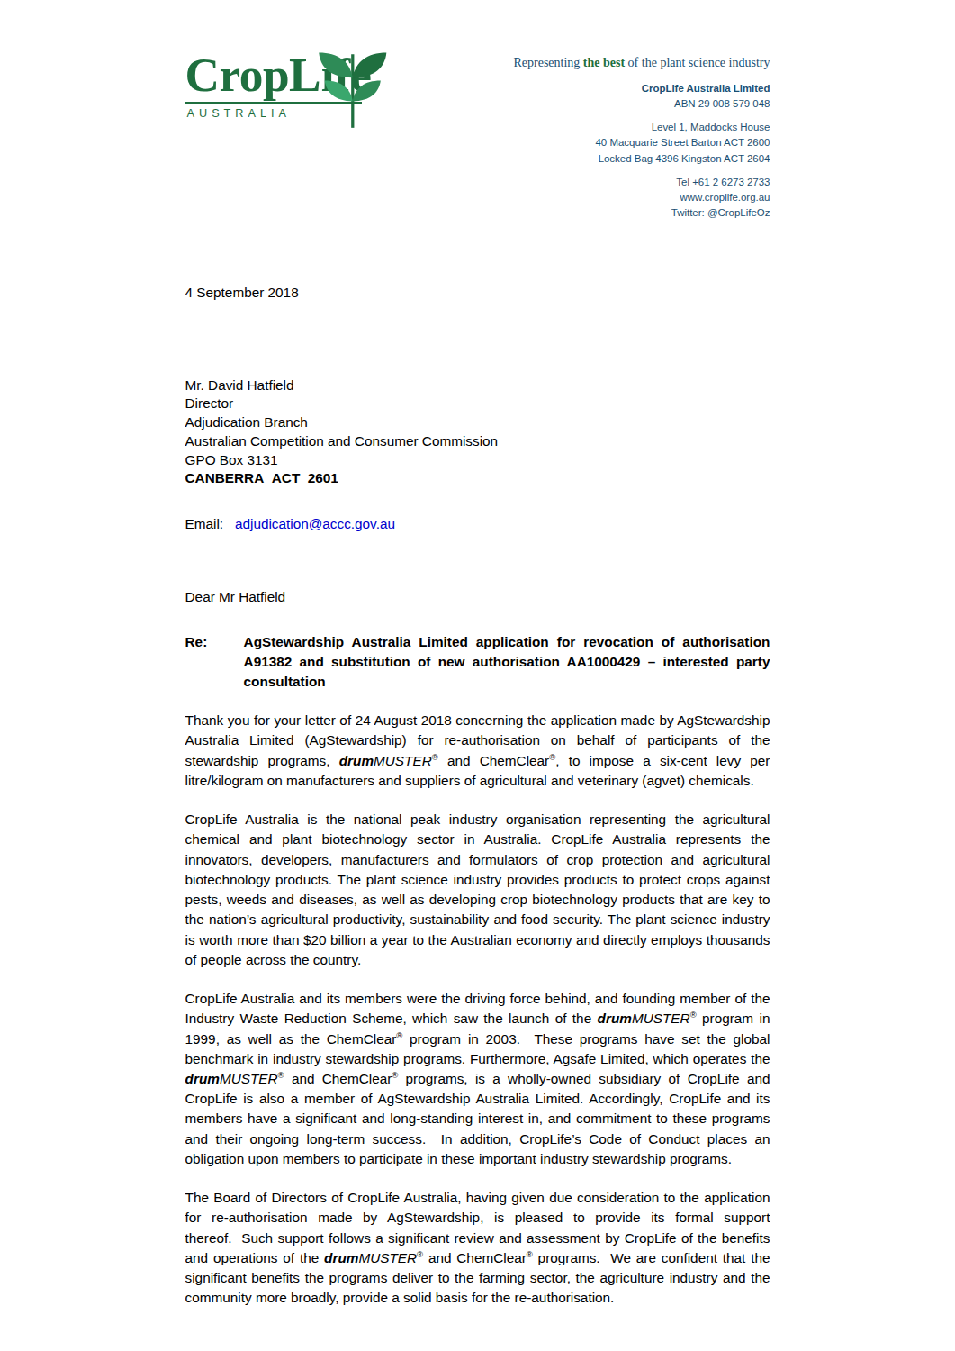Crop Life
AUSTRALIA
Representing the best of the plant science industry
CropLife Australia Limited
ABN 29 008 579 048
Level 1, Maddocks House
40 Macquarie Street Barton ACT 2600
Locked Bag 4396 Kingston ACT 2604
Tel +61 2 6273 2733
www.croplife.org.au
Twitter: @CropLifeOz
4 September 2018
Mr. David Hatfield
Director
Adjudication Branch
Australian Competition and Consumer Commission
GPO Box 3131
CANBERRA ACT 2601
Email: adjudication@accc.gov.au
Dear Mr Hatfield
Re:
AgStewardship Australia Limited application for revocation of authorisation A91382 and substitution of new authorisation AA1000429 – interested party consultation
Thank you for your letter of 24 August 2018 concerning the application made by AgStewardship Australia Limited (AgStewardship) for re-authorisation on behalf of participants of the stewardship programs, drum MUSTER® and ChemClear®, to impose a six-cent levy per litre/kilogram on manufacturers and suppliers of agricultural and veterinary (agvet) chemicals.
CropLife Australia is the national peak industry organisation representing the agricultural chemical and plant biotechnology sector in Australia. CropLife Australia represents the innovators, developers, manufacturers and formulators of crop protection and agricultural biotechnology products. The plant science industry provides products to protect crops against pests, weeds and diseases, as well as developing crop biotechnology products that are key to the nation’s agricultural productivity, sustainability and food security. The plant science industry is worth more than $20 billion a year to the Australian economy and directly employs thousands of people across the country.
CropLife Australia and its members were the driving force behind, and founding member of the Industry Waste Reduction Scheme, which saw the launch of the drum MUSTER® program in 1999, as well as the ChemClear® program in 2003. These programs have set the global benchmark in industry stewardship programs. Furthermore, Agsafe Limited, which operates the drum MUSTER® and ChemClear® programs, is a wholly-owned subsidiary of CropLife and CropLife is also a member of AgStewardship Australia Limited. Accordingly, CropLife and its members have a significant and long-standing interest in, and commitment to these programs and their ongoing long-term success. In addition, CropLife’s Code of Conduct places an obligation upon members to participate in these important industry stewardship programs.
The Board of Directors of CropLife Australia, having given due consideration to the application for re-authorisation made by AgStewardship, is pleased to provide its formal support thereof. Such support follows a significant review and assessment by CropLife of the benefits and operations of the drum MUSTER® and ChemClear® programs. We are confident that the significant benefits the programs deliver to the farming sector, the agriculture industry and the community more broadly, provide a solid basis for the re-authorisation.